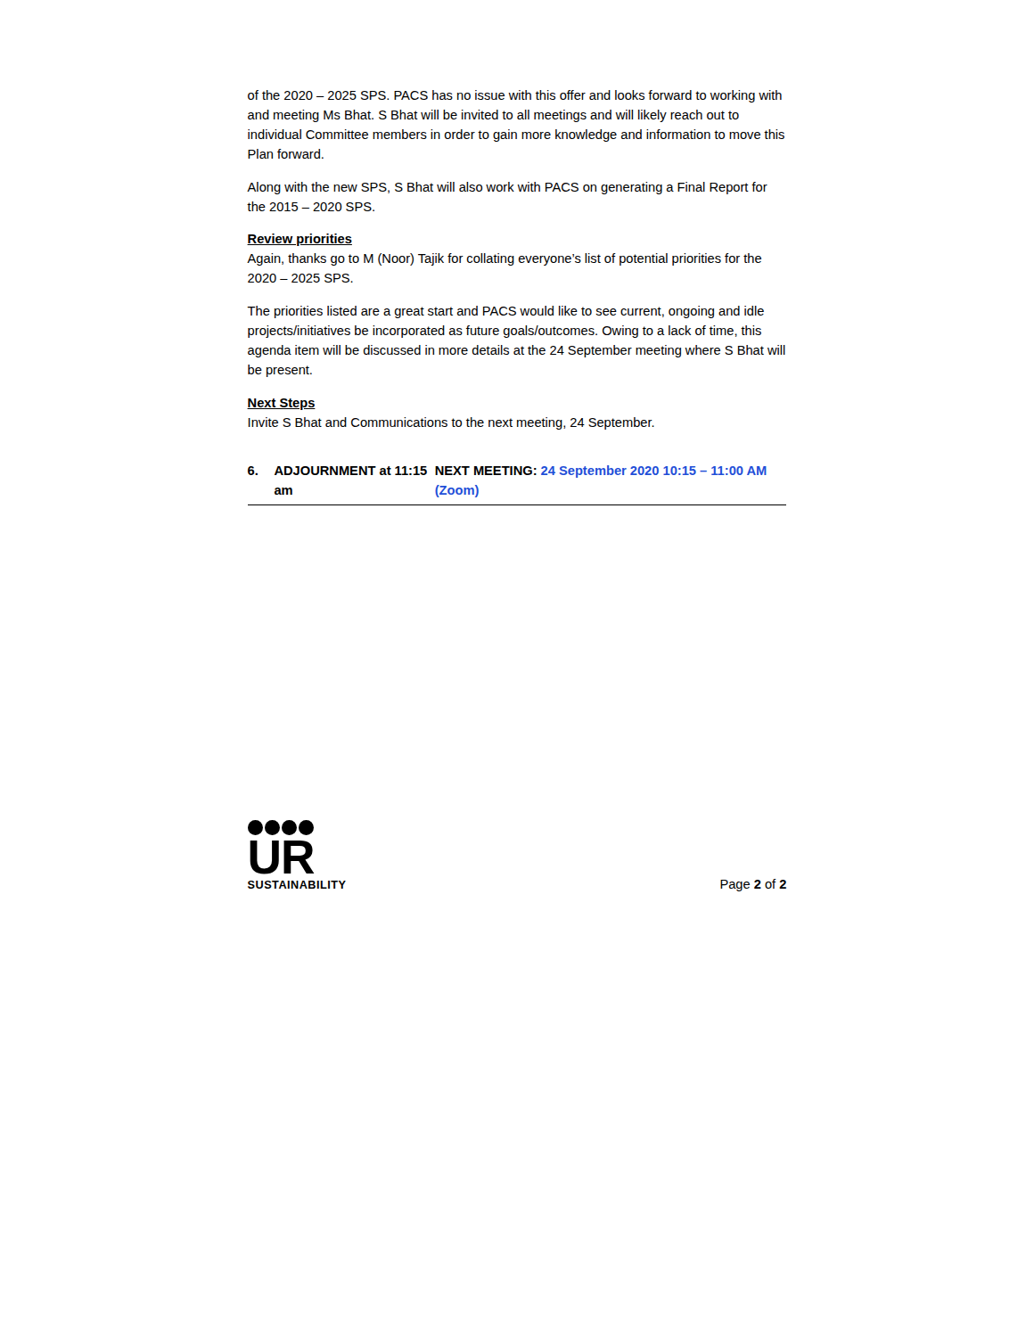of the 2020 – 2025 SPS. PACS has no issue with this offer and looks forward to working with and meeting Ms Bhat. S Bhat will be invited to all meetings and will likely reach out to individual Committee members in order to gain more knowledge and information to move this Plan forward.
Along with the new SPS, S Bhat will also work with PACS on generating a Final Report for the 2015 – 2020 SPS.
Review priorities
Again, thanks go to M (Noor) Tajik for collating everyone’s list of potential priorities for the 2020 – 2025 SPS.
The priorities listed are a great start and PACS would like to see current, ongoing and idle projects/initiatives be incorporated as future goals/outcomes. Owing to a lack of time, this agenda item will be discussed in more details at the 24 September meeting where S Bhat will be present.
Next Steps
Invite S Bhat and Communications to the next meeting, 24 September.
6. ADJOURNMENT at 11:15 am
NEXT MEETING: 24 September 2020 10:15 – 11:00 AM (Zoom)
UR
SUSTAINABILITY
Page 2 of 2